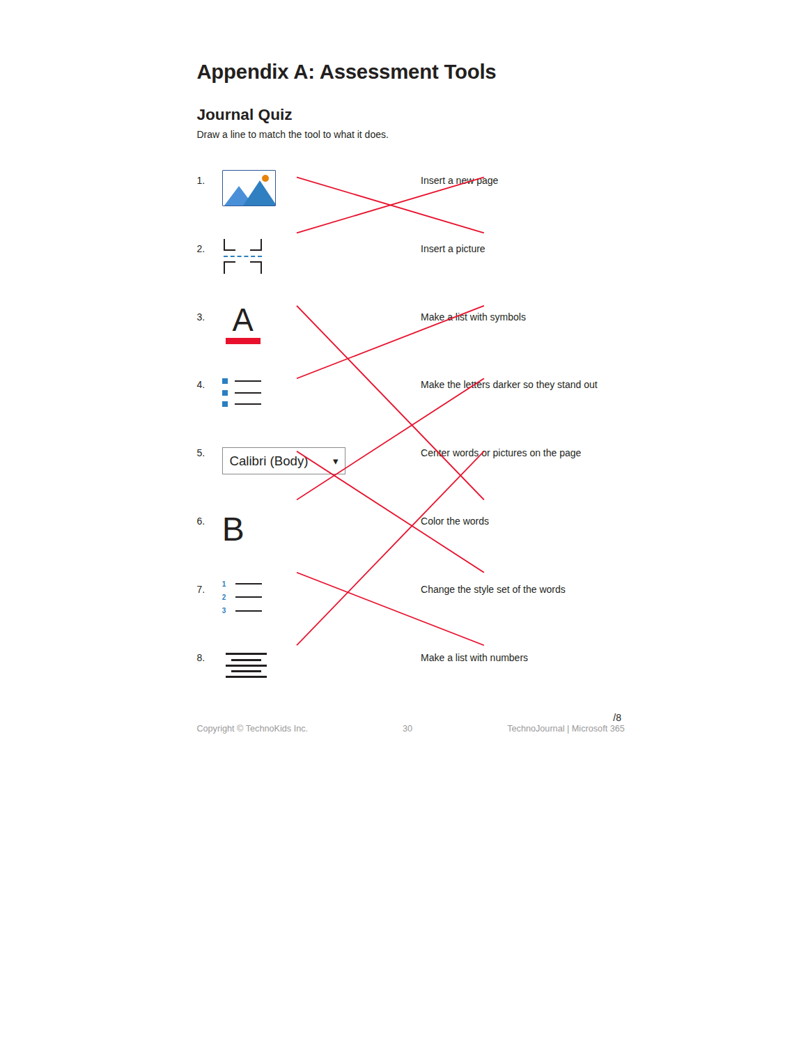Appendix A: Assessment Tools
Journal Quiz
Draw a line to match the tool to what it does.
1.
Insert a new page
2.
Insert a picture
3.
A
Make a list with symbols
4.
Make the letters darker so they stand out
5.
Calibri (Body) ▾
Center words or pictures on the page
6.
B
Color the words
7.
1
2
3
Change the style set of the words
8.
Make a list with numbers
/8
Copyright © TechnoKids Inc. 30 TechnoJournal | Microsoft 365